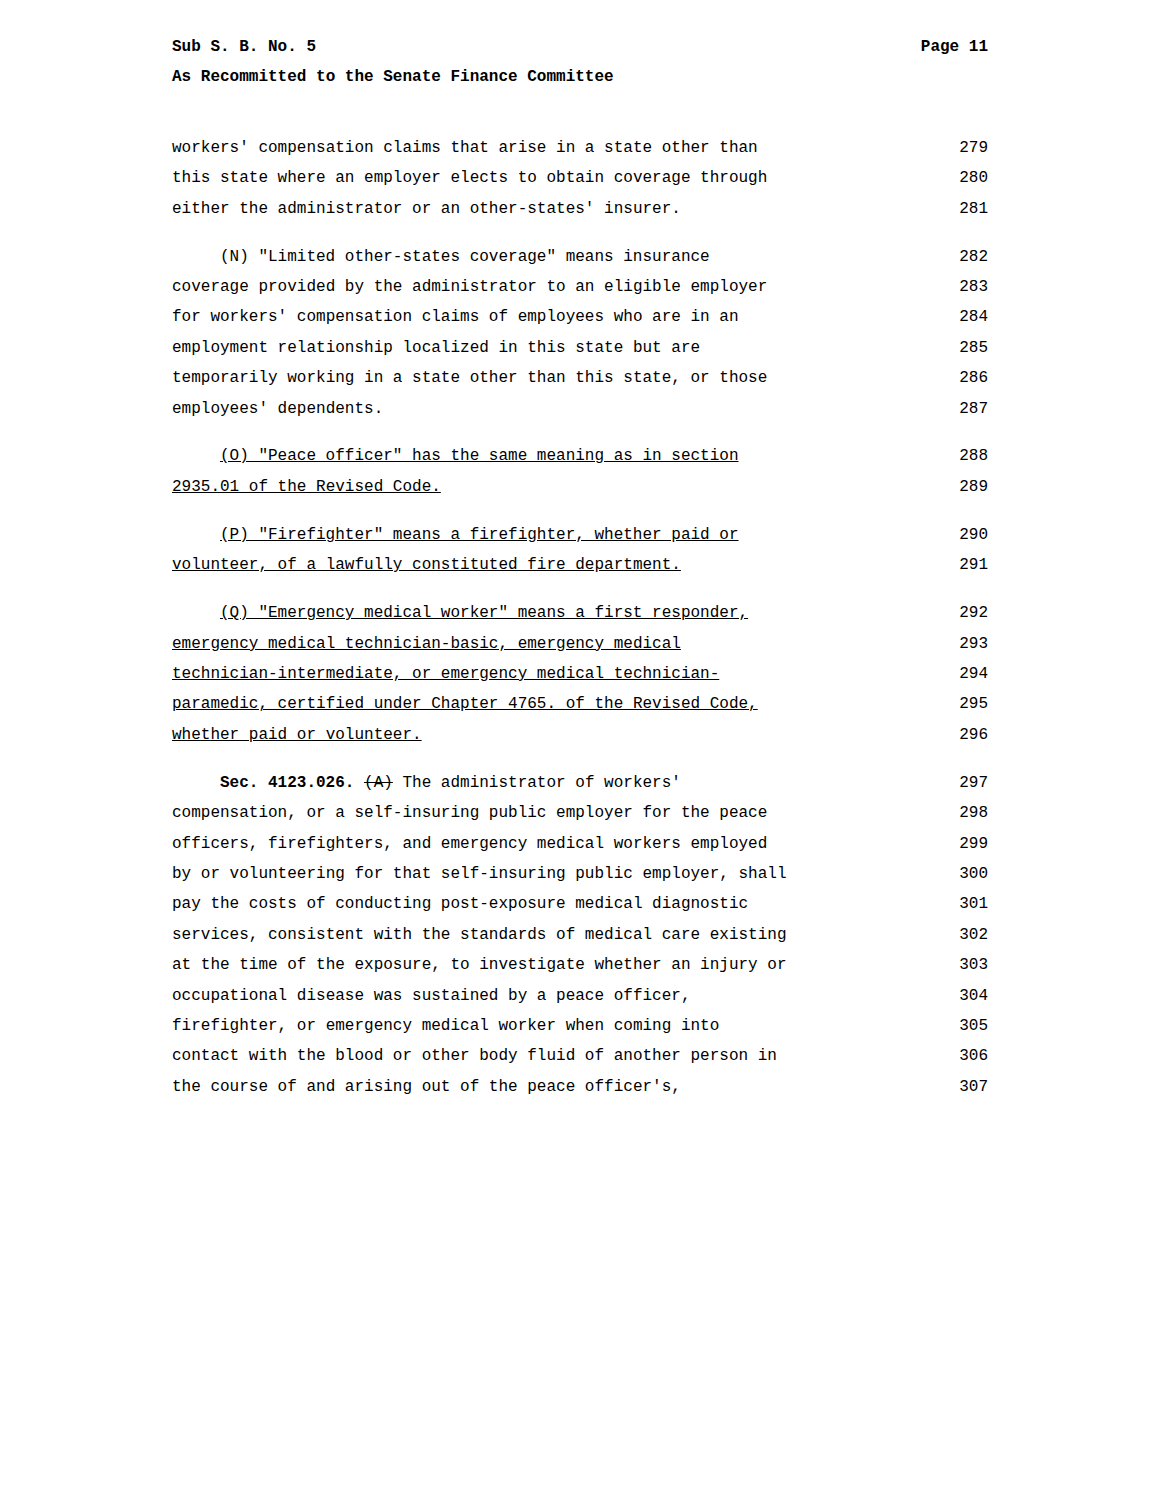Sub S. B. No. 5 As Recommitted to the Senate Finance Committee
Page 11
workers' compensation claims that arise in a state other than 279 this state where an employer elects to obtain coverage through 280 either the administrator or an other-states' insurer. 281
(N) "Limited other-states coverage" means insurance 282 coverage provided by the administrator to an eligible employer 283 for workers' compensation claims of employees who are in an 284 employment relationship localized in this state but are 285 temporarily working in a state other than this state, or those 286 employees' dependents. 287
(O) "Peace officer" has the same meaning as in section 288 2935.01 of the Revised Code. 289
(P) "Firefighter" means a firefighter, whether paid or 290 volunteer, of a lawfully constituted fire department. 291
(Q) "Emergency medical worker" means a first responder, 292 emergency medical technician-basic, emergency medical 293 technician-intermediate, or emergency medical technician-294 paramedic, certified under Chapter 4765. of the Revised Code, 295 whether paid or volunteer. 296
Sec. 4123.026. (A) The administrator of workers'297 compensation, or a self-insuring public employer for the peace 298 officers, firefighters, and emergency medical workers employed 299 by or volunteering for that self-insuring public employer, shall 300 pay the costs of conducting post-exposure medical diagnostic 301 services, consistent with the standards of medical care existing 302 at the time of the exposure, to investigate whether an injury or 303 occupational disease was sustained by a peace officer, 304 firefighter, or emergency medical worker when coming into 305 contact with the blood or other body fluid of another person in 306 the course of and arising out of the peace officer's, 307